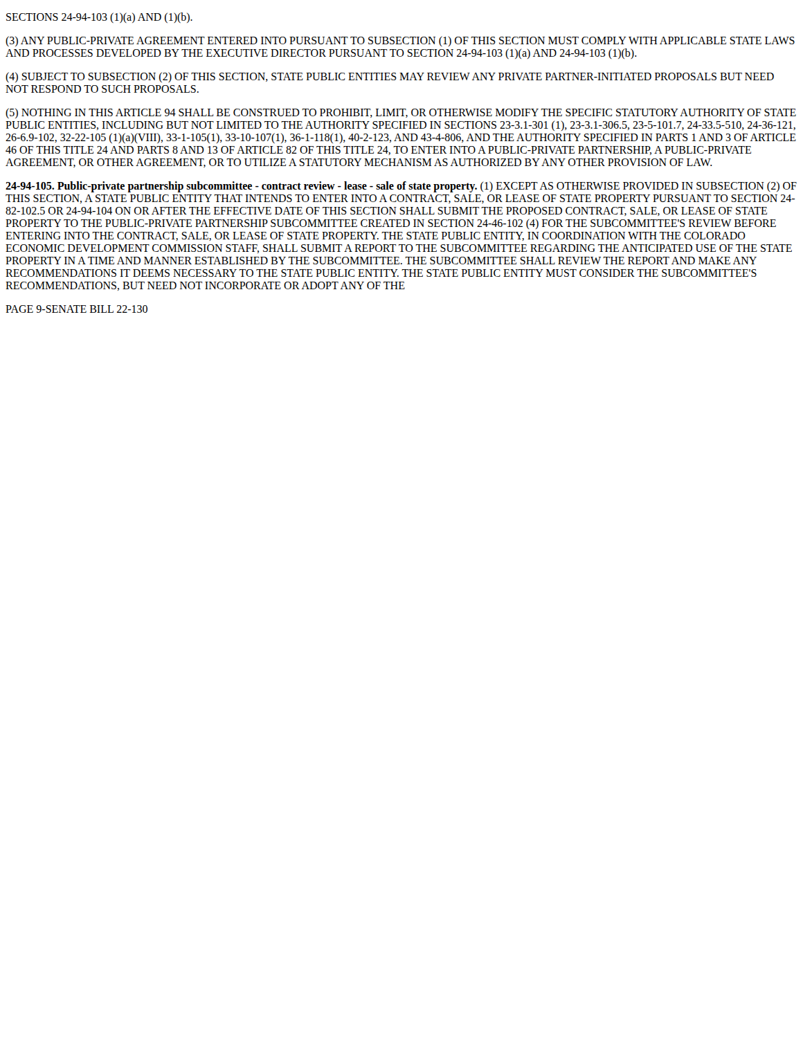SECTIONS 24-94-103 (1)(a) AND (1)(b).
(3) ANY PUBLIC-PRIVATE AGREEMENT ENTERED INTO PURSUANT TO SUBSECTION (1) OF THIS SECTION MUST COMPLY WITH APPLICABLE STATE LAWS AND PROCESSES DEVELOPED BY THE EXECUTIVE DIRECTOR PURSUANT TO SECTION 24-94-103 (1)(a) AND 24-94-103 (1)(b).
(4) SUBJECT TO SUBSECTION (2) OF THIS SECTION, STATE PUBLIC ENTITIES MAY REVIEW ANY PRIVATE PARTNER-INITIATED PROPOSALS BUT NEED NOT RESPOND TO SUCH PROPOSALS.
(5) NOTHING IN THIS ARTICLE 94 SHALL BE CONSTRUED TO PROHIBIT, LIMIT, OR OTHERWISE MODIFY THE SPECIFIC STATUTORY AUTHORITY OF STATE PUBLIC ENTITIES, INCLUDING BUT NOT LIMITED TO THE AUTHORITY SPECIFIED IN SECTIONS 23-3.1-301 (1), 23-3.1-306.5, 23-5-101.7, 24-33.5-510, 24-36-121, 26-6.9-102, 32-22-105 (1)(a)(VIII), 33-1-105(1), 33-10-107(1), 36-1-118(1), 40-2-123, AND 43-4-806, AND THE AUTHORITY SPECIFIED IN PARTS 1 AND 3 OF ARTICLE 46 OF THIS TITLE 24 AND PARTS 8 AND 13 OF ARTICLE 82 OF THIS TITLE 24, TO ENTER INTO A PUBLIC-PRIVATE PARTNERSHIP, A PUBLIC-PRIVATE AGREEMENT, OR OTHER AGREEMENT, OR TO UTILIZE A STATUTORY MECHANISM AS AUTHORIZED BY ANY OTHER PROVISION OF LAW.
24-94-105. Public-private partnership subcommittee - contract review - lease - sale of state property. (1) EXCEPT AS OTHERWISE PROVIDED IN SUBSECTION (2) OF THIS SECTION, A STATE PUBLIC ENTITY THAT INTENDS TO ENTER INTO A CONTRACT, SALE, OR LEASE OF STATE PROPERTY PURSUANT TO SECTION 24-82-102.5 OR 24-94-104 ON OR AFTER THE EFFECTIVE DATE OF THIS SECTION SHALL SUBMIT THE PROPOSED CONTRACT, SALE, OR LEASE OF STATE PROPERTY TO THE PUBLIC-PRIVATE PARTNERSHIP SUBCOMMITTEE CREATED IN SECTION 24-46-102 (4) FOR THE SUBCOMMITTEE'S REVIEW BEFORE ENTERING INTO THE CONTRACT, SALE, OR LEASE OF STATE PROPERTY. THE STATE PUBLIC ENTITY, IN COORDINATION WITH THE COLORADO ECONOMIC DEVELOPMENT COMMISSION STAFF, SHALL SUBMIT A REPORT TO THE SUBCOMMITTEE REGARDING THE ANTICIPATED USE OF THE STATE PROPERTY IN A TIME AND MANNER ESTABLISHED BY THE SUBCOMMITTEE. THE SUBCOMMITTEE SHALL REVIEW THE REPORT AND MAKE ANY RECOMMENDATIONS IT DEEMS NECESSARY TO THE STATE PUBLIC ENTITY. THE STATE PUBLIC ENTITY MUST CONSIDER THE SUBCOMMITTEE'S RECOMMENDATIONS, BUT NEED NOT INCORPORATE OR ADOPT ANY OF THE
PAGE 9-SENATE BILL 22-130